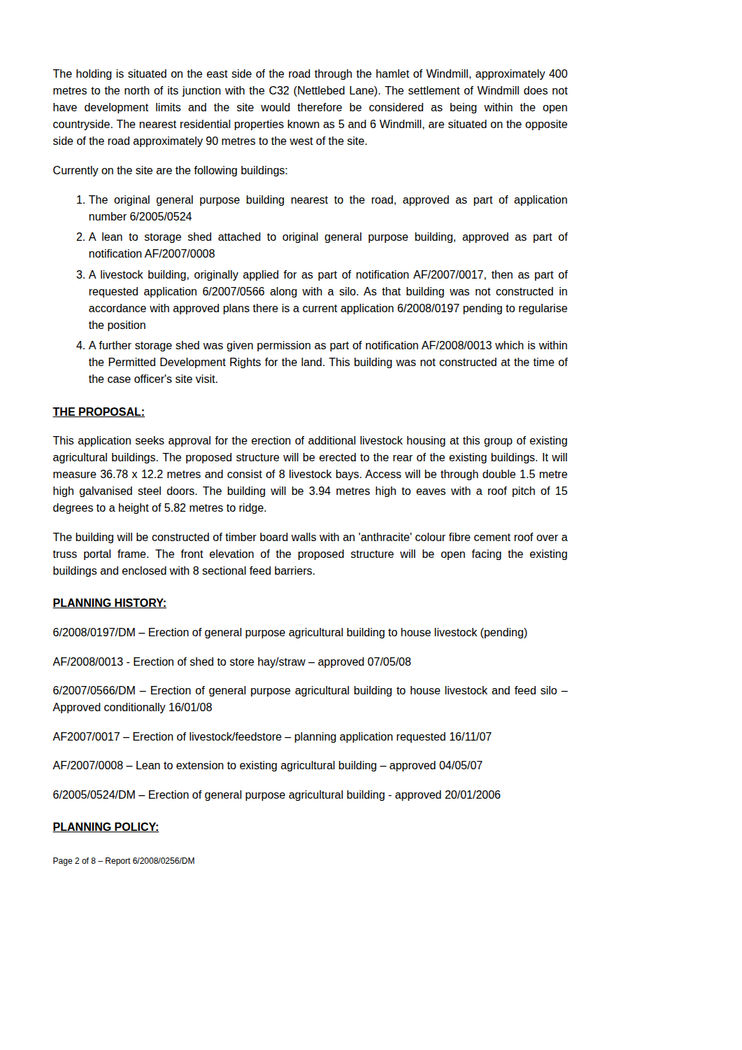The holding is situated on the east side of the road through the hamlet of Windmill, approximately 400 metres to the north of its junction with the C32 (Nettlebed Lane). The settlement of Windmill does not have development limits and the site would therefore be considered as being within the open countryside. The nearest residential properties known as 5 and 6 Windmill, are situated on the opposite side of the road approximately 90 metres to the west of the site.
Currently on the site are the following buildings:
The original general purpose building nearest to the road, approved as part of application number 6/2005/0524
A lean to storage shed attached to original general purpose building, approved as part of notification AF/2007/0008
A livestock building, originally applied for as part of notification AF/2007/0017, then as part of requested application 6/2007/0566 along with a silo. As that building was not constructed in accordance with approved plans there is a current application 6/2008/0197 pending to regularise the position
A further storage shed was given permission as part of notification AF/2008/0013 which is within the Permitted Development Rights for the land. This building was not constructed at the time of the case officer's site visit.
THE PROPOSAL:
This application seeks approval for the erection of additional livestock housing at this group of existing agricultural buildings. The proposed structure will be erected to the rear of the existing buildings. It will measure 36.78 x 12.2 metres and consist of 8 livestock bays. Access will be through double 1.5 metre high galvanised steel doors. The building will be 3.94 metres high to eaves with a roof pitch of 15 degrees to a height of 5.82 metres to ridge.
The building will be constructed of timber board walls with an 'anthracite' colour fibre cement roof over a truss portal frame. The front elevation of the proposed structure will be open facing the existing buildings and enclosed with 8 sectional feed barriers.
PLANNING HISTORY:
6/2008/0197/DM – Erection of general purpose agricultural building to house livestock (pending)
AF/2008/0013 - Erection of shed to store hay/straw – approved 07/05/08
6/2007/0566/DM – Erection of general purpose agricultural building to house livestock and feed silo – Approved conditionally 16/01/08
AF2007/0017 – Erection of livestock/feedstore – planning application requested 16/11/07
AF/2007/0008 – Lean to extension to existing agricultural building – approved 04/05/07
6/2005/0524/DM – Erection of general purpose agricultural building - approved 20/01/2006
PLANNING POLICY:
Page 2 of 8 – Report 6/2008/0256/DM